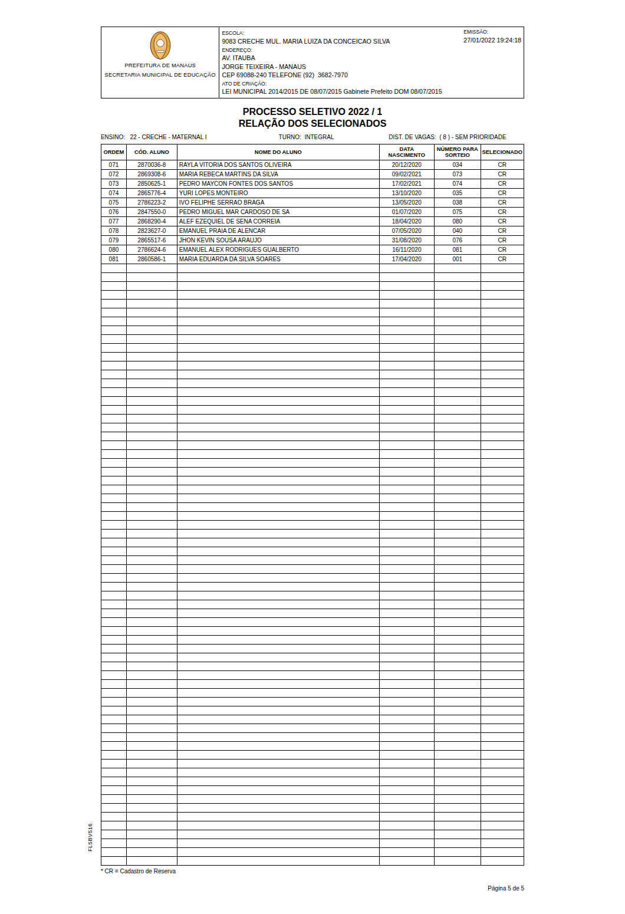PREFEITURA DE MANAUS
SECRETARIA MUNICIPAL DE EDUCAÇÃO
EMISSÃO:
27/01/2022 19:24:18
ESCOLA:
9083 CRECHE MUL. MARIA LUIZA DA CONCEICAO SILVA
ENDEREÇO:
AV. ITAUBA
JORGE TEIXEIRA - MANAUS
CEP 69088-240 TELEFONE (92) 3682-7970
ATO DE CRIAÇÃO:
LEI MUNICIPAL 2014/2015 DE 08/07/2015 Gabinete Prefeito DOM 08/07/2015
PROCESSO SELETIVO 2022 / 1
RELAÇÃO DOS SELECIONADOS
ENSINO: 22 - CRECHE - MATERNAL I
TURNO: INTEGRAL
DIST. DE VAGAS: ( 8 ) - SEM PRIORIDADE
| ORDEM | CÓD. ALUNO | NOME DO ALUNO | DATA NASCIMENTO | NÚMERO PARA SORTEIO | SELECIONADO |
| --- | --- | --- | --- | --- | --- |
| 071 | 2870036-8 | RAYLA VITORIA DOS SANTOS OLIVEIRA | 20/12/2020 | 034 | CR |
| 072 | 2869308-6 | MARIA REBECA MARTINS DA SILVA | 09/02/2021 | 073 | CR |
| 073 | 2850625-1 | PEDRO MAYCON FONTES DOS SANTOS | 17/02/2021 | 074 | CR |
| 074 | 2865776-4 | YURI LOPES MONTEIRO | 13/10/2020 | 035 | CR |
| 075 | 2786223-2 | IVO FELIPHE SERRAO BRAGA | 13/05/2020 | 038 | CR |
| 076 | 2847550-0 | PEDRO MIGUEL MAR CARDOSO DE SA | 01/07/2020 | 075 | CR |
| 077 | 2868290-4 | ALEF EZEQUIEL DE SENA CORREIA | 18/04/2020 | 080 | CR |
| 078 | 2823627-0 | EMANUEL PRAIA DE ALENCAR | 07/05/2020 | 040 | CR |
| 079 | 2865517-6 | JHON KEVIN SOUSA ARAUJO | 31/08/2020 | 076 | CR |
| 080 | 2786624-6 | EMANUEL ALEX RODRIGUES GUALBERTO | 16/11/2020 | 081 | CR |
| 081 | 2860586-1 | MARIA EDUARDA DA SILVA SOARES | 17/04/2020 | 001 | CR |
* CR = Cadastro de Reserva
Página 5 de 5
FL5BV516